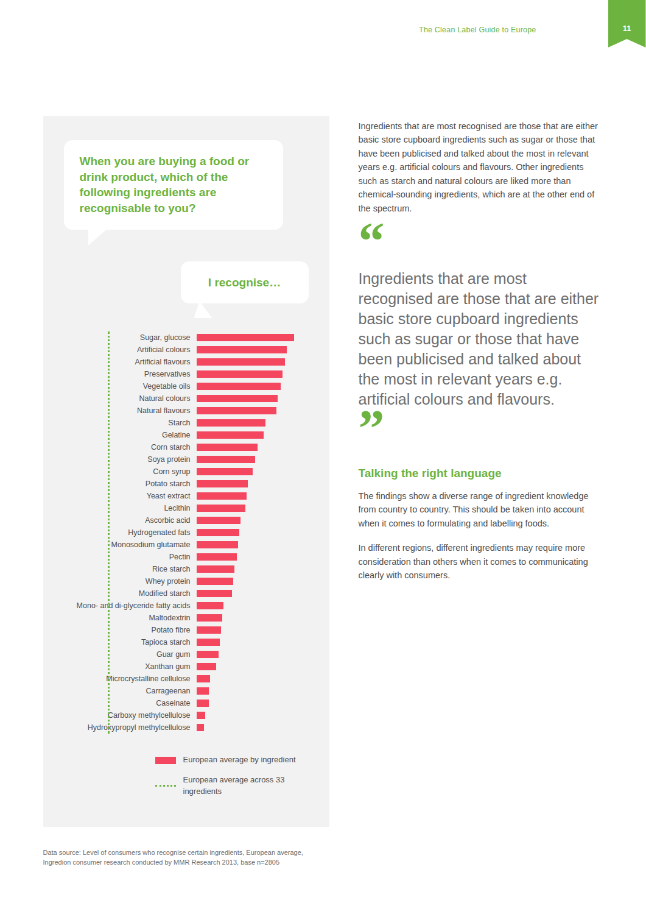The Clean Label Guide to Europe
11
When you are buying a food or drink product, which of the following ingredients are recognisable to you?
I recognise…
Sugar, glucose
Artificial colours
Artificial flavours
Preservatives
Vegetable oils
Natural colours
Natural flavours
Starch
Gelatine
Corn starch
Soya protein
Corn syrup
Potato starch
Yeast extract
Lecithin
Ascorbic acid
Hydrogenated fats
Monosodium glutamate
Pectin
Rice starch
Whey protein
Modified starch
Mono- and di-glyceride fatty acids
Maltodextrin
Potato fibre
Tapioca starch
Guar gum
Xanthan gum
Microcrystalline cellulose
Carrageenan
Caseinate
Carboxy methylcellulose
Hydroxypropyl methylcellulose
European average by ingredient
European average across 33 ingredients
Data source: Level of consumers who recognise certain ingredients, European average,
Ingredion consumer research conducted by MMR Research 2013, base n=2805
Ingredients that are most recognised are those that are either basic store cupboard ingredients such as sugar or those that have been publicised and talked about the most in relevant years e.g. artificial colours and flavours. Other ingredients such as starch and natural colours are liked more than chemical-sounding ingredients, which are at the other end of the spectrum.
“
Ingredients that are most recognised are those that are either basic store cupboard ingredients such as sugar or those that have been publicised and talked about the most in relevant years e.g. artificial colours and flavours.
”
Talking the right language
The findings show a diverse range of ingredient knowledge from country to country. This should be taken into account when it comes to formulating and labelling foods.
In different regions, different ingredients may require more consideration than others when it comes to communicating clearly with consumers.